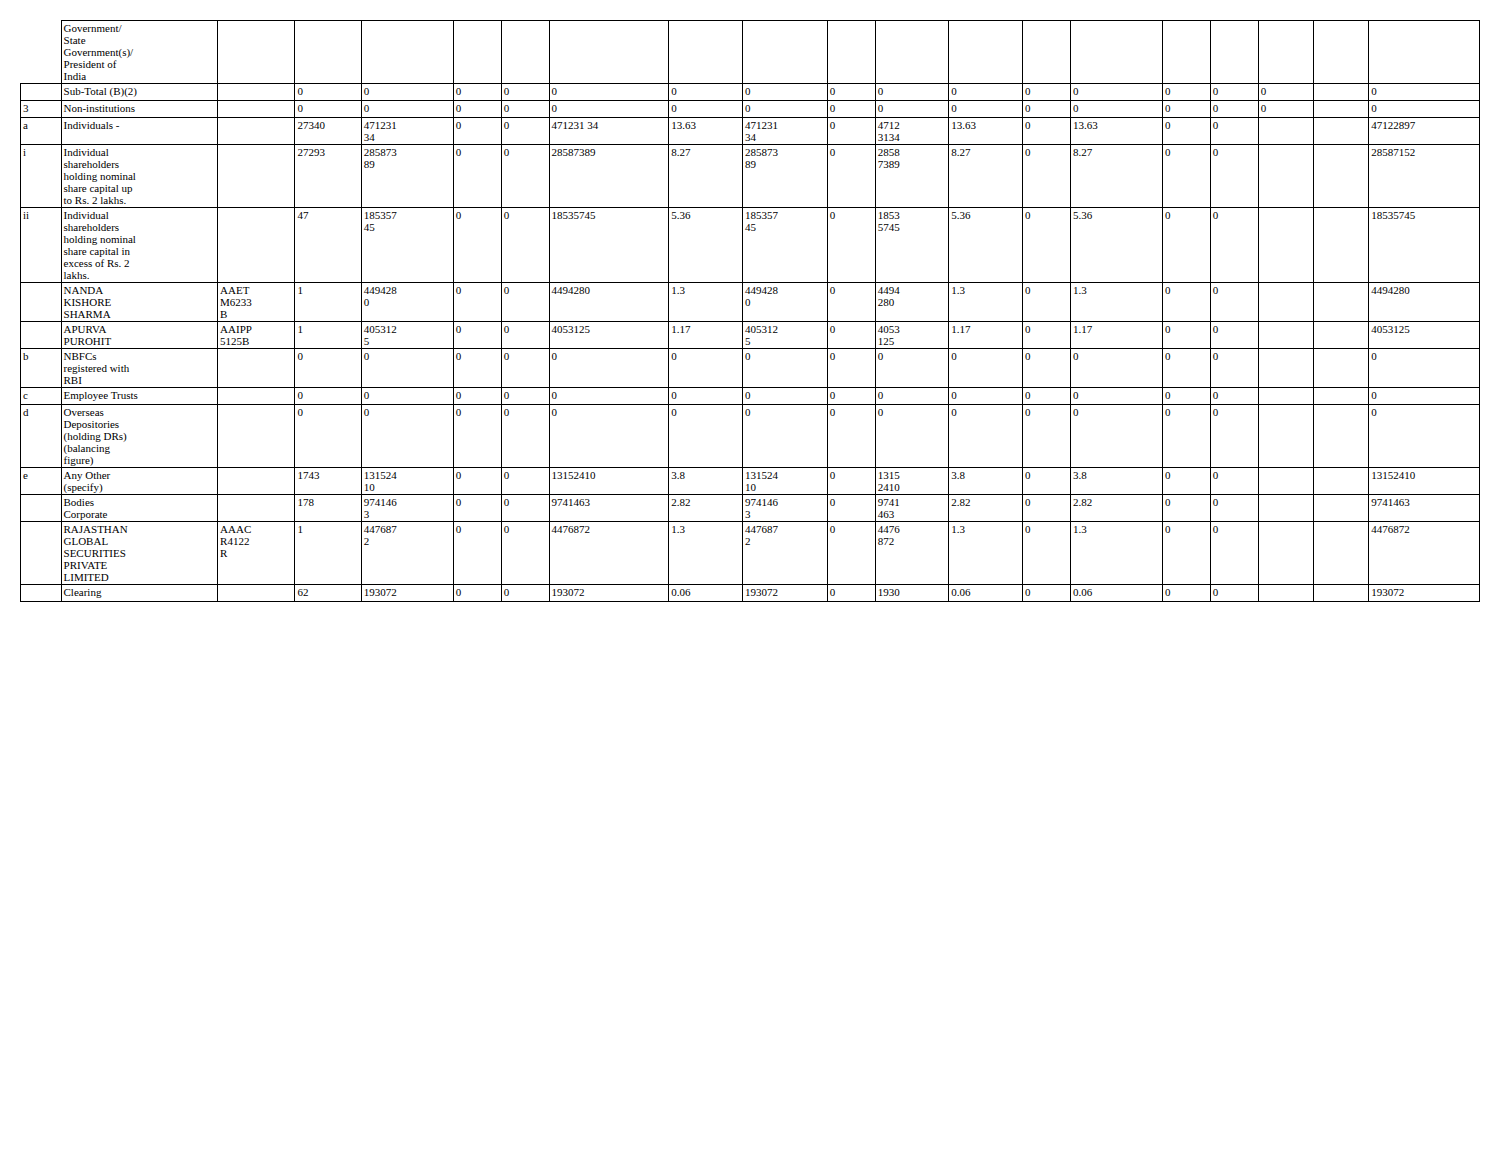| | Government/ State Government(s)/ President of India | | | | | | | | | | | | | | | | | | |
| | Sub-Total (B)(2) | | 0 | 0 | 0 | 0 | 0 | 0 | 0 | 0 | 0 | 0 | 0 | 0 | 0 | 0 | 0 | | 0 |
| 3 | Non-institutions | | 0 | 0 | 0 | 0 | 0 | 0 | 0 | 0 | 0 | 0 | 0 | 0 | 0 | 0 | 0 | | 0 |
| a | Individuals - | | 27340 | 471231 34 | 0 | 0 | 471231 34 | 13.63 | 471231 34 | 0 | 4712 3134 | 13.63 | 0 | 13.63 | 0 | 0 | | | 47122897 |
| i | Individual shareholders holding nominal share capital up to Rs. 2 lakhs. | | 27293 | 285873 89 | 0 | 0 | 28587389 | 8.27 | 285873 89 | 0 | 2858 7389 | 8.27 | 0 | 8.27 | 0 | 0 | | | 28587152 |
| ii | Individual shareholders holding nominal share capital in excess of Rs. 2 lakhs. | | 47 | 185357 45 | 0 | 0 | 18535745 | 5.36 | 185357 45 | 0 | 1853 5745 | 5.36 | 0 | 5.36 | 0 | 0 | | | 18535745 |
| | NANDA KISHORE SHARMA | AAET M6233 B | 1 | 449428 0 | 0 | 0 | 4494280 | 1.3 | 449428 0 | 0 | 4494 280 | 1.3 | 0 | 1.3 | 0 | 0 | | | 4494280 |
| | APURVA PUROHIT | AAIPP 5125B | 1 | 405312 5 | 0 | 0 | 4053125 | 1.17 | 405312 5 | 0 | 4053 125 | 1.17 | 0 | 1.17 | 0 | 0 | | | 4053125 |
| b | NBFCs registered with RBI | | 0 | 0 | 0 | 0 | 0 | 0 | 0 | 0 | 0 | 0 | 0 | 0 | 0 | 0 | | | 0 |
| c | Employee Trusts | | 0 | 0 | 0 | 0 | 0 | 0 | 0 | 0 | 0 | 0 | 0 | 0 | 0 | 0 | | | 0 |
| d | Overseas Depositories (holding DRs) (balancing figure) | | 0 | 0 | 0 | 0 | 0 | 0 | 0 | 0 | 0 | 0 | 0 | 0 | 0 | 0 | | | 0 |
| e | Any Other (specify) | | 1743 | 131524 10 | 0 | 0 | 13152410 | 3.8 | 131524 10 | 0 | 1315 2410 | 3.8 | 0 | 3.8 | 0 | 0 | | | 13152410 |
| | Bodies Corporate | | 178 | 974146 3 | 0 | 0 | 9741463 | 2.82 | 974146 3 | 0 | 9741 463 | 2.82 | 0 | 2.82 | 0 | 0 | | | 9741463 |
| | RAJASTHAN GLOBAL SECURITIES PRIVATE LIMITED | AAAC R4122 R | 1 | 447687 2 | 0 | 0 | 4476872 | 1.3 | 447687 2 | 0 | 4476 872 | 1.3 | 0 | 1.3 | 0 | 0 | | | 4476872 |
| | Clearing | | 62 | 193072 | 0 | 0 | 193072 | 0.06 | 193072 | 0 | 1930 | 0.06 | 0 | 0.06 | 0 | 0 | | | 193072 |